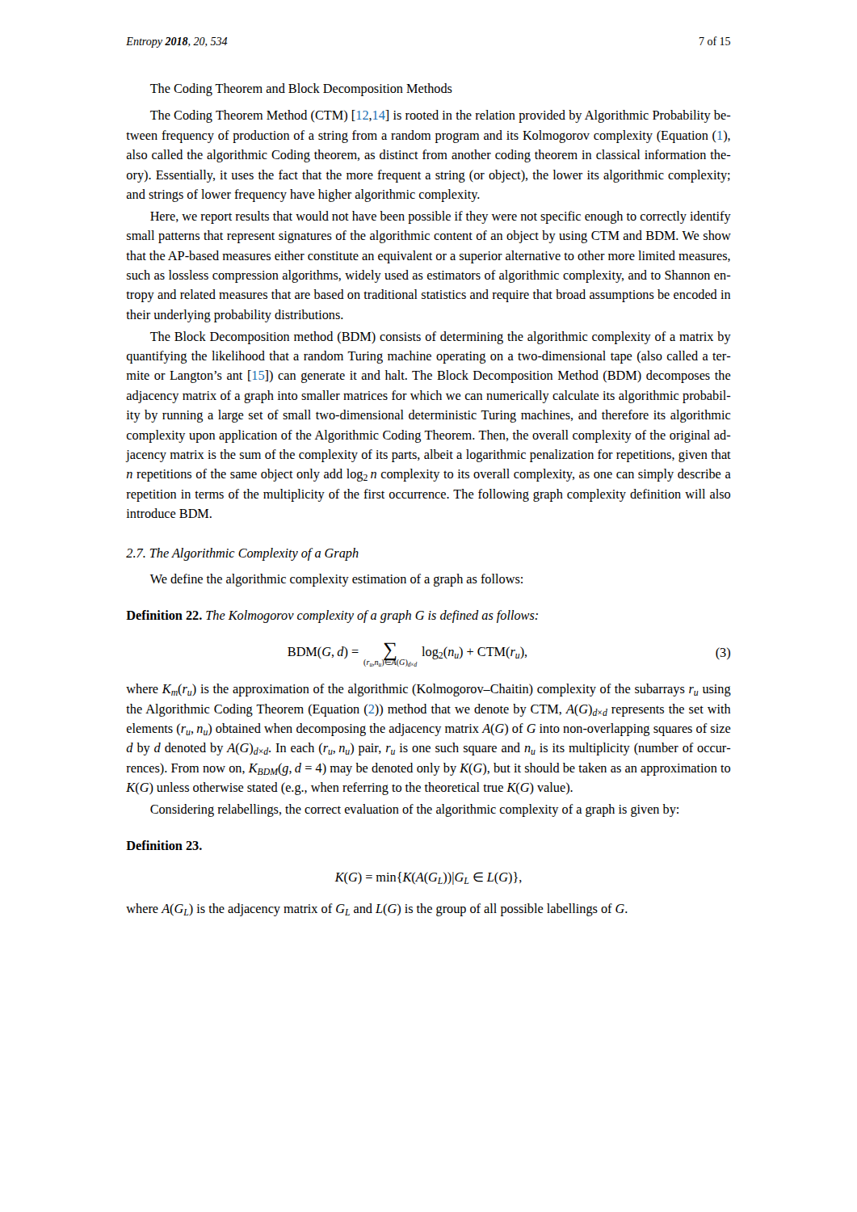Entropy 2018, 20, 534
7 of 15
The Coding Theorem and Block Decomposition Methods
The Coding Theorem Method (CTM) [12,14] is rooted in the relation provided by Algorithmic Probability between frequency of production of a string from a random program and its Kolmogorov complexity (Equation (1), also called the algorithmic Coding theorem, as distinct from another coding theorem in classical information theory). Essentially, it uses the fact that the more frequent a string (or object), the lower its algorithmic complexity; and strings of lower frequency have higher algorithmic complexity.
Here, we report results that would not have been possible if they were not specific enough to correctly identify small patterns that represent signatures of the algorithmic content of an object by using CTM and BDM. We show that the AP-based measures either constitute an equivalent or a superior alternative to other more limited measures, such as lossless compression algorithms, widely used as estimators of algorithmic complexity, and to Shannon entropy and related measures that are based on traditional statistics and require that broad assumptions be encoded in their underlying probability distributions.
The Block Decomposition method (BDM) consists of determining the algorithmic complexity of a matrix by quantifying the likelihood that a random Turing machine operating on a two-dimensional tape (also called a termite or Langton’s ant [15]) can generate it and halt. The Block Decomposition Method (BDM) decomposes the adjacency matrix of a graph into smaller matrices for which we can numerically calculate its algorithmic probability by running a large set of small two-dimensional deterministic Turing machines, and therefore its algorithmic complexity upon application of the Algorithmic Coding Theorem. Then, the overall complexity of the original adjacency matrix is the sum of the complexity of its parts, albeit a logarithmic penalization for repetitions, given that n repetitions of the same object only add log2 n complexity to its overall complexity, as one can simply describe a repetition in terms of the multiplicity of the first occurrence. The following graph complexity definition will also introduce BDM.
2.7. The Algorithmic Complexity of a Graph
We define the algorithmic complexity estimation of a graph as follows:
Definition 22. The Kolmogorov complexity of a graph G is defined as follows:
BDM(G, d) = ∑(ru,nu)∈A(G)d×d log2(nu) + CTM(ru),
(3)
where Km(ru) is the approximation of the algorithmic (Kolmogorov–Chaitin) complexity of the subarrays ru using the Algorithmic Coding Theorem (Equation (2)) method that we denote by CTM, A(G)d×d represents the set with elements (ru, nu) obtained when decomposing the adjacency matrix A(G) of G into non-overlapping squares of size d by d denoted by A(G)d×d. In each (ru, nu) pair, ru is one such square and nu is its multiplicity (number of occurrences). From now on, KBDM(g, d = 4) may be denoted only by K(G), but it should be taken as an approximation to K(G) unless otherwise stated (e.g., when referring to the theoretical true K(G) value).
Considering relabellings, the correct evaluation of the algorithmic complexity of a graph is given by:
Definition 23.
K(G) = min{K(A(GL))|GL ∈ L(G)},
where A(GL) is the adjacency matrix of GL and L(G) is the group of all possible labellings of G.